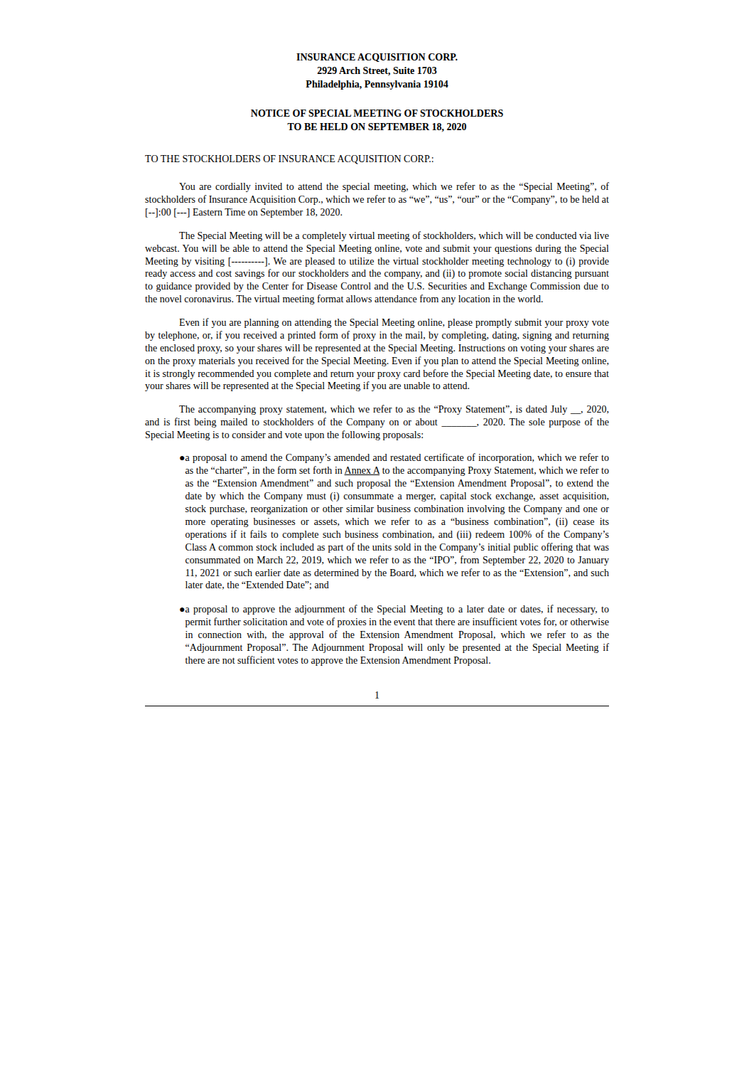INSURANCE ACQUISITION CORP.
2929 Arch Street, Suite 1703
Philadelphia, Pennsylvania 19104
NOTICE OF SPECIAL MEETING OF STOCKHOLDERS
TO BE HELD ON SEPTEMBER 18, 2020
TO THE STOCKHOLDERS OF INSURANCE ACQUISITION CORP.:
You are cordially invited to attend the special meeting, which we refer to as the “Special Meeting”, of stockholders of Insurance Acquisition Corp., which we refer to as “we”, “us”, “our” or the “Company”, to be held at [--]:00 [---] Eastern Time on September 18, 2020.
The Special Meeting will be a completely virtual meeting of stockholders, which will be conducted via live webcast. You will be able to attend the Special Meeting online, vote and submit your questions during the Special Meeting by visiting [----------]. We are pleased to utilize the virtual stockholder meeting technology to (i) provide ready access and cost savings for our stockholders and the company, and (ii) to promote social distancing pursuant to guidance provided by the Center for Disease Control and the U.S. Securities and Exchange Commission due to the novel coronavirus. The virtual meeting format allows attendance from any location in the world.
Even if you are planning on attending the Special Meeting online, please promptly submit your proxy vote by telephone, or, if you received a printed form of proxy in the mail, by completing, dating, signing and returning the enclosed proxy, so your shares will be represented at the Special Meeting. Instructions on voting your shares are on the proxy materials you received for the Special Meeting. Even if you plan to attend the Special Meeting online, it is strongly recommended you complete and return your proxy card before the Special Meeting date, to ensure that your shares will be represented at the Special Meeting if you are unable to attend.
The accompanying proxy statement, which we refer to as the “Proxy Statement”, is dated July __, 2020, and is first being mailed to stockholders of the Company on or about _______, 2020. The sole purpose of the Special Meeting is to consider and vote upon the following proposals:
● a proposal to amend the Company’s amended and restated certificate of incorporation, which we refer to as the “charter”, in the form set forth in Annex A to the accompanying Proxy Statement, which we refer to as the “Extension Amendment” and such proposal the “Extension Amendment Proposal”, to extend the date by which the Company must (i) consummate a merger, capital stock exchange, asset acquisition, stock purchase, reorganization or other similar business combination involving the Company and one or more operating businesses or assets, which we refer to as a “business combination”, (ii) cease its operations if it fails to complete such business combination, and (iii) redeem 100% of the Company’s Class A common stock included as part of the units sold in the Company’s initial public offering that was consummated on March 22, 2019, which we refer to as the “IPO”, from September 22, 2020 to January 11, 2021 or such earlier date as determined by the Board, which we refer to as the “Extension”, and such later date, the “Extended Date”; and
● a proposal to approve the adjournment of the Special Meeting to a later date or dates, if necessary, to permit further solicitation and vote of proxies in the event that there are insufficient votes for, or otherwise in connection with, the approval of the Extension Amendment Proposal, which we refer to as the “Adjournment Proposal”. The Adjournment Proposal will only be presented at the Special Meeting if there are not sufficient votes to approve the Extension Amendment Proposal.
1